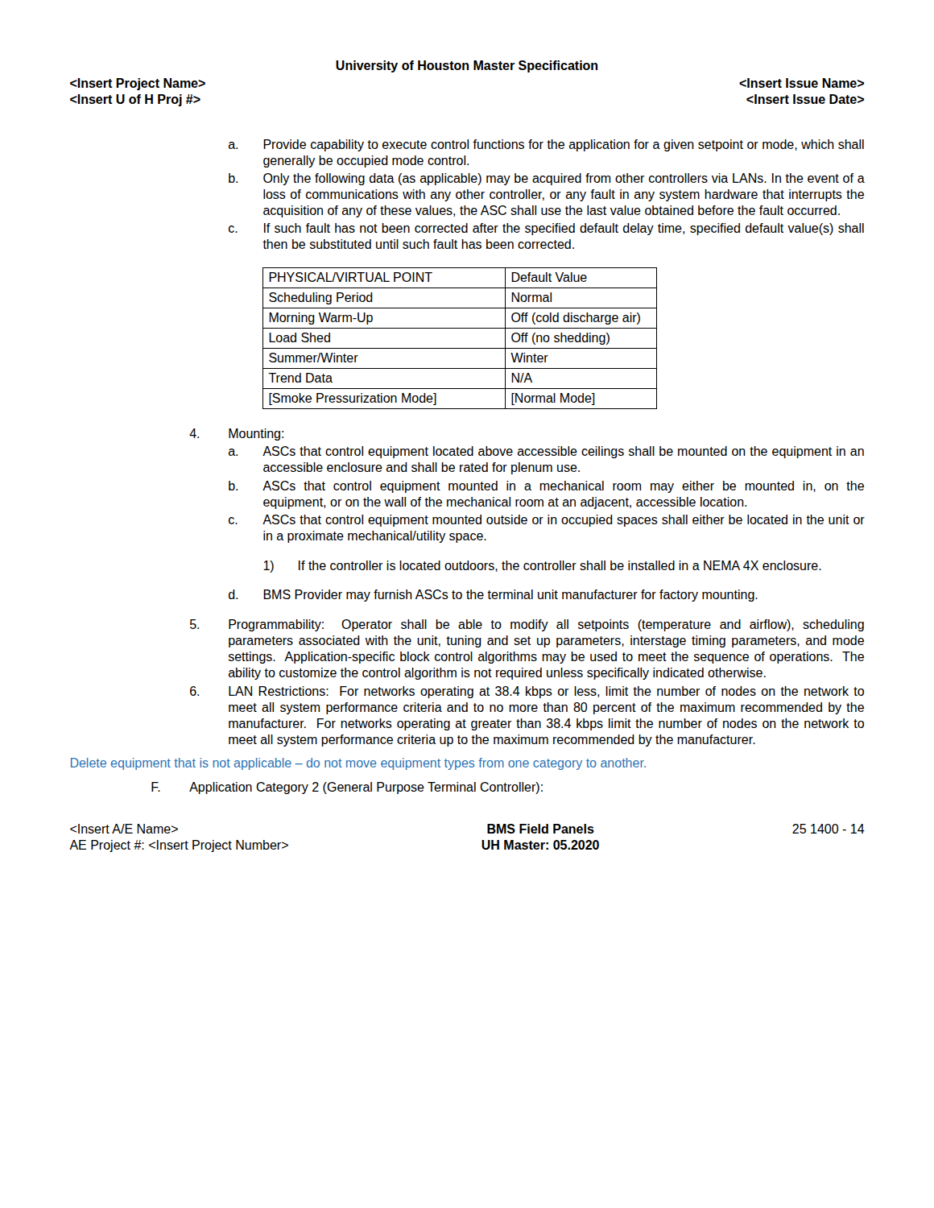University of Houston Master Specification
<Insert Project Name> <Insert Issue Name>
<Insert U of H Proj #> <Insert Issue Date>
a.
Provide capability to execute control functions for the application for a given setpoint or mode, which shall generally be occupied mode control.
b.
Only the following data (as applicable) may be acquired from other controllers via LANs. In the event of a loss of communications with any other controller, or any fault in any system hardware that interrupts the acquisition of any of these values, the ASC shall use the last value obtained before the fault occurred.
c.
If such fault has not been corrected after the specified default delay time, specified default value(s) shall then be substituted until such fault has been corrected.
| PHYSICAL/VIRTUAL POINT | Default Value |
| Scheduling Period | Normal |
| Morning Warm-Up | Off (cold discharge air) |
| Load Shed | Off (no shedding) |
| Summer/Winter | Winter |
| Trend Data | N/A |
| [Smoke Pressurization Mode] | [Normal Mode] |
4.
Mounting:
a.
ASCs that control equipment located above accessible ceilings shall be mounted on the equipment in an accessible enclosure and shall be rated for plenum use.
b.
ASCs that control equipment mounted in a mechanical room may either be mounted in, on the equipment, or on the wall of the mechanical room at an adjacent, accessible location.
c.
ASCs that control equipment mounted outside or in occupied spaces shall either be located in the unit or in a proximate mechanical/utility space.
1)
If the controller is located outdoors, the controller shall be installed in a NEMA 4X enclosure.
d.
BMS Provider may furnish ASCs to the terminal unit manufacturer for factory mounting.
5.
Programmability: Operator shall be able to modify all setpoints (temperature and airflow), scheduling parameters associated with the unit, tuning and set up parameters, interstage timing parameters, and mode settings. Application-specific block control algorithms may be used to meet the sequence of operations. The ability to customize the control algorithm is not required unless specifically indicated otherwise.
6.
LAN Restrictions: For networks operating at 38.4 kbps or less, limit the number of nodes on the network to meet all system performance criteria and to no more than 80 percent of the maximum recommended by the manufacturer. For networks operating at greater than 38.4 kbps limit the number of nodes on the network to meet all system performance criteria up to the maximum recommended by the manufacturer.
Delete equipment that is not applicable – do not move equipment types from one category to another.
F.
Application Category 2 (General Purpose Terminal Controller):
<Insert A/E Name>
AE Project #: <Insert Project Number>
BMS Field Panels
UH Master: 05.2020
25 1400 - 14